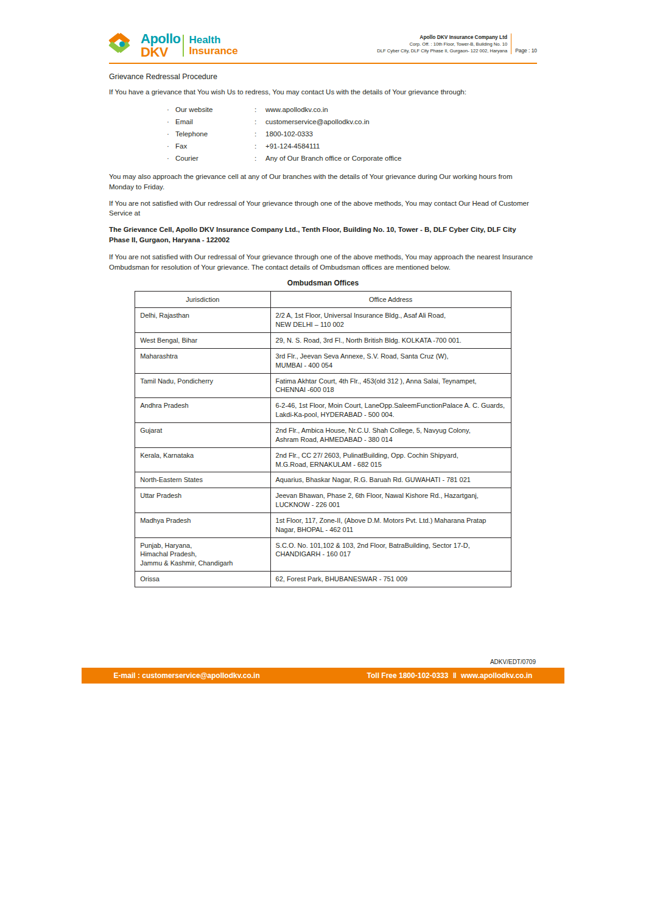Apollo
DKV
Health
Insurance
Apollo DKV Insurance Company Ltd
Corp. Off. : 10th Floor, Tower-B, Building No. 10
DLF Cyber City, DLF City Phase II, Gurgaon- 122 002, Haryana
Page : 10
Grievance Redressal Procedure
If You have a grievance that You wish Us to redress, You may contact Us with the details of Your grievance through:
·Our website: www.apollodkv.co.in
·Email: customerservice@apollodkv.co.in
·Telephone: 1800-102-0333
·Fax:+91-124-4584111
·Courier: Any of Our Branch office or Corporate office
You may also approach the grievance cell at any of Our branches with the details of Your grievance during Our working hours from Monday to Friday.
If You are not satisfied with Our redressal of Your grievance through one of the above methods, You may contact Our Head of Customer Service at
The Grievance Cell, Apollo DKV Insurance Company Ltd., Tenth Floor, Building No. 10, Tower - B, DLF Cyber City, DLF City Phase II, Gurgaon, Haryana - 122002
If You are not satisfied with Our redressal of Your grievance through one of the above methods, You may approach the nearest Insurance Ombudsman for resolution of Your grievance. The contact details of Ombudsman offices are mentioned below.
Ombudsman Offices
| Jurisdiction | Office Address |
| --- | --- |
| Delhi, Rajasthan | 2/2 A, 1st Floor, Universal Insurance Bldg., Asaf Ali Road, NEW DELHI – 110 002 |
| West Bengal, Bihar | 29, N. S. Road, 3rd Fl., North British Bldg. KOLKATA -700 001. |
| Maharashtra | 3rd Flr., Jeevan Seva Annexe, S.V. Road, Santa Cruz (W), MUMBAI - 400 054 |
| Tamil Nadu, Pondicherry | Fatima Akhtar Court, 4th Flr., 453(old 312 ), Anna Salai, Teynampet, CHENNAI -600 018 |
| Andhra Pradesh | 6-2-46, 1st Floor, Moin Court, LaneOpp.SaleemFunctionPalace A. C. Guards, Lakdi-Ka-pool, HYDERABAD - 500 004. |
| Gujarat | 2nd Flr., Ambica House, Nr.C.U. Shah College, 5, Navyug Colony, Ashram Road, AHMEDABAD - 380 014 |
| Kerala, Karnataka | 2nd Flr., CC 27/ 2603, PulinatBuilding, Opp. Cochin Shipyard, M.G.Road, ERNAKULAM - 682 015 |
| North-Eastern States | Aquarius, Bhaskar Nagar, R.G. Baruah Rd. GUWAHATI - 781 021 |
| Uttar Pradesh | Jeevan Bhawan, Phase 2, 6th Floor, Nawal Kishore Rd., Hazartganj, LUCKNOW - 226 001 |
| Madhya Pradesh | 1st Floor, 117, Zone-II, (Above D.M. Motors Pvt. Ltd.) Maharana Pratap Nagar, BHOPAL - 462 011 |
| Punjab, Haryana, Himachal Pradesh, Jammu & Kashmir, Chandigarh | S.C.O. No. 101,102 & 103, 2nd Floor, BatraBuilding, Sector 17-D, CHANDIGARH - 160 017 |
| Orissa | 62, Forest Park, BHUBANESWAR - 751 009 |
ADKV/EDT/0709
E-mail : customerservice@apollodkv.co.in
Toll Free 1800-102-0333 ‖ www.apollodkv.co.in